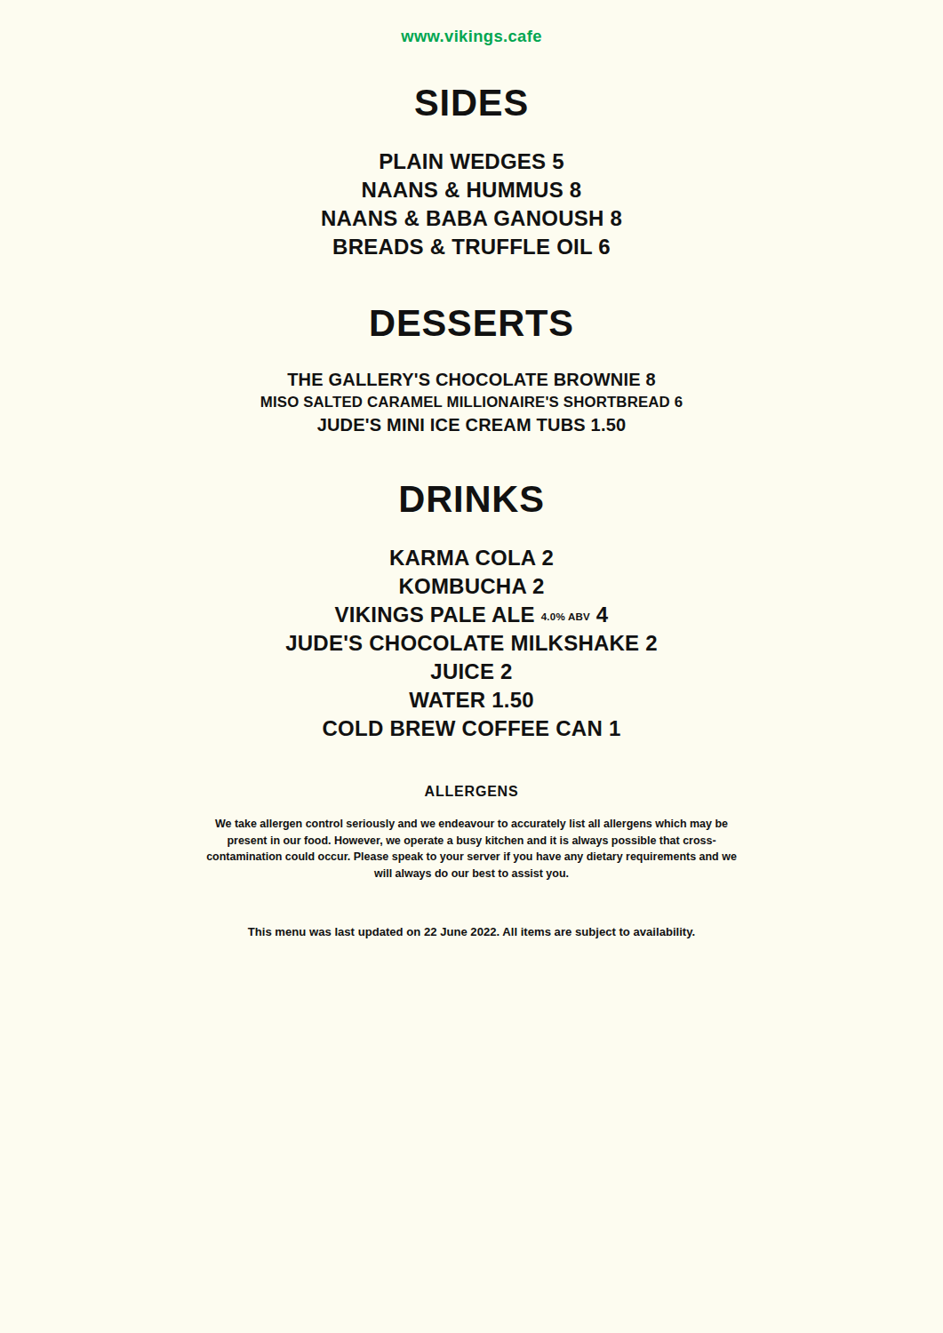www.vikings.cafe
SIDES
PLAIN WEDGES 5
NAANS & HUMMUS 8
NAANS & BABA GANOUSH 8
BREADS & TRUFFLE OIL 6
DESSERTS
THE GALLERY'S CHOCOLATE BROWNIE 8
MISO SALTED CARAMEL MILLIONAIRE'S SHORTBREAD 6
JUDE'S MINI ICE CREAM TUBS 1.50
DRINKS
KARMA COLA 2
KOMBUCHA 2
VIKINGS PALE ALE 4.0% ABV 4
JUDE'S CHOCOLATE MILKSHAKE 2
JUICE 2
WATER 1.50
COLD BREW COFFEE CAN 1
ALLERGENS
We take allergen control seriously and we endeavour to accurately list all allergens which may be present in our food. However, we operate a busy kitchen and it is always possible that cross-contamination could occur. Please speak to your server if you have any dietary requirements and we will always do our best to assist you.
This menu was last updated on 22 June 2022. All items are subject to availability.